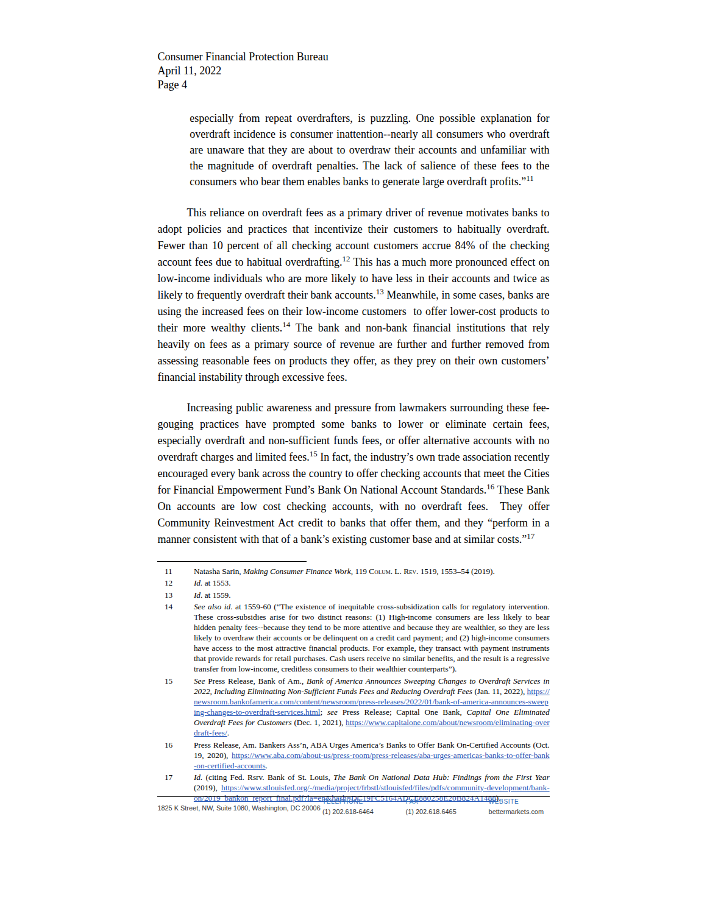Consumer Financial Protection Bureau
April 11, 2022
Page 4
especially from repeat overdrafters, is puzzling. One possible explanation for overdraft incidence is consumer inattention--nearly all consumers who overdraft are unaware that they are about to overdraw their accounts and unfamiliar with the magnitude of overdraft penalties. The lack of salience of these fees to the consumers who bear them enables banks to generate large overdraft profits.”11
This reliance on overdraft fees as a primary driver of revenue motivates banks to adopt policies and practices that incentivize their customers to habitually overdraft. Fewer than 10 percent of all checking account customers accrue 84% of the checking account fees due to habitual overdrafting.12 This has a much more pronounced effect on low-income individuals who are more likely to have less in their accounts and twice as likely to frequently overdraft their bank accounts.13 Meanwhile, in some cases, banks are using the increased fees on their low-income customers to offer lower-cost products to their more wealthy clients.14 The bank and non-bank financial institutions that rely heavily on fees as a primary source of revenue are further and further removed from assessing reasonable fees on products they offer, as they prey on their own customers’ financial instability through excessive fees.
Increasing public awareness and pressure from lawmakers surrounding these fee-gouging practices have prompted some banks to lower or eliminate certain fees, especially overdraft and non-sufficient funds fees, or offer alternative accounts with no overdraft charges and limited fees.15 In fact, the industry’s own trade association recently encouraged every bank across the country to offer checking accounts that meet the Cities for Financial Empowerment Fund’s Bank On National Account Standards.16 These Bank On accounts are low cost checking accounts, with no overdraft fees. They offer Community Reinvestment Act credit to banks that offer them, and they “perform in a manner consistent with that of a bank’s existing customer base and at similar costs.”17
11
Natasha Sarin, Making Consumer Finance Work, 119 Colum. L. Rev. 1519, 1553–54 (2019).
12
Id. at 1553.
13
Id. at 1559.
14
See also id. at 1559-60 (“The existence of inequitable cross-subsidization calls for regulatory intervention. These cross-subsidies arise for two distinct reasons: (1) High-income consumers are less likely to bear hidden penalty fees--because they tend to be more attentive and because they are wealthier, so they are less likely to overdraw their accounts or be delinquent on a credit card payment; and (2) high-income consumers have access to the most attractive financial products. For example, they transact with payment instruments that provide rewards for retail purchases. Cash users receive no similar benefits, and the result is a regressive transfer from low-income, creditless consumers to their wealthier counterparts”).
15
See Press Release, Bank of Am., Bank of America Announces Sweeping Changes to Overdraft Services in 2022, Including Eliminating Non-Sufficient Funds Fees and Reducing Overdraft Fees (Jan. 11, 2022), https://newsroom.bankofamerica.com/content/newsroom/press-releases/2022/01/bank-of-america-announces-sweeping-changes-to-overdraft-services.html; see Press Release; Capital One Bank, Capital One Eliminated Overdraft Fees for Customers (Dec. 1, 2021), https://www.capitalone.com/about/newsroom/eliminating-overdraft-fees/.
16
Press Release, Am. Bankers Ass’n, ABA Urges America’s Banks to Offer Bank On-Certified Accounts (Oct. 19, 2020), https://www.aba.com/about-us/press-room/press-releases/aba-urges-americas-banks-to-offer-bank-on-certified-accounts.
17
Id. (citing Fed. Rsrv. Bank of St. Louis, The Bank On National Data Hub: Findings from the First Year (2019), https://www.stlouisfed.org/-/media/project/frbstl/stlouisfed/files/pdfs/community-development/bank-on/2019_bankon_report_final.pdf?la=en&hash=DC19FC5164ADCE880258E20B824A1488).
1825 K Street, NW, Suite 1080, Washington, DC 20006
TELEPHONE
(1) 202.618-6464
FAX
(1) 202.618.6465
WEBSITE
bettermarkets.com